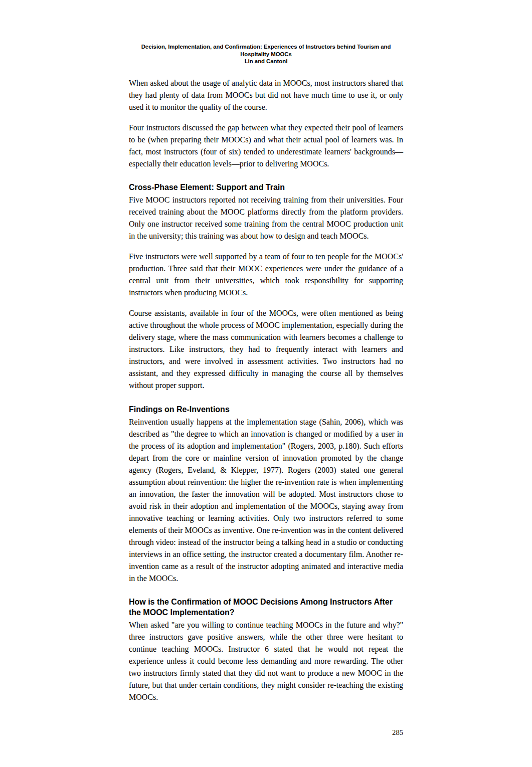Decision, Implementation, and Confirmation: Experiences of Instructors behind Tourism and Hospitality MOOCs
Lin and Cantoni
When asked about the usage of analytic data in MOOCs, most instructors shared that they had plenty of data from MOOCs but did not have much time to use it, or only used it to monitor the quality of the course.
Four instructors discussed the gap between what they expected their pool of learners to be (when preparing their MOOCs) and what their actual pool of learners was. In fact, most instructors (four of six) tended to underestimate learners' backgrounds—especially their education levels—prior to delivering MOOCs.
Cross-Phase Element: Support and Train
Five MOOC instructors reported not receiving training from their universities. Four received training about the MOOC platforms directly from the platform providers. Only one instructor received some training from the central MOOC production unit in the university; this training was about how to design and teach MOOCs.
Five instructors were well supported by a team of four to ten people for the MOOCs' production. Three said that their MOOC experiences were under the guidance of a central unit from their universities, which took responsibility for supporting instructors when producing MOOCs.
Course assistants, available in four of the MOOCs, were often mentioned as being active throughout the whole process of MOOC implementation, especially during the delivery stage, where the mass communication with learners becomes a challenge to instructors. Like instructors, they had to frequently interact with learners and instructors, and were involved in assessment activities. Two instructors had no assistant, and they expressed difficulty in managing the course all by themselves without proper support.
Findings on Re-Inventions
Reinvention usually happens at the implementation stage (Sahin, 2006), which was described as "the degree to which an innovation is changed or modified by a user in the process of its adoption and implementation" (Rogers, 2003, p.180). Such efforts depart from the core or mainline version of innovation promoted by the change agency (Rogers, Eveland, & Klepper, 1977). Rogers (2003) stated one general assumption about reinvention: the higher the re-invention rate is when implementing an innovation, the faster the innovation will be adopted. Most instructors chose to avoid risk in their adoption and implementation of the MOOCs, staying away from innovative teaching or learning activities. Only two instructors referred to some elements of their MOOCs as inventive. One re-invention was in the content delivered through video: instead of the instructor being a talking head in a studio or conducting interviews in an office setting, the instructor created a documentary film. Another re-invention came as a result of the instructor adopting animated and interactive media in the MOOCs.
How is the Confirmation of MOOC Decisions Among Instructors After the MOOC Implementation?
When asked "are you willing to continue teaching MOOCs in the future and why?" three instructors gave positive answers, while the other three were hesitant to continue teaching MOOCs. Instructor 6 stated that he would not repeat the experience unless it could become less demanding and more rewarding. The other two instructors firmly stated that they did not want to produce a new MOOC in the future, but that under certain conditions, they might consider re-teaching the existing MOOCs.
285